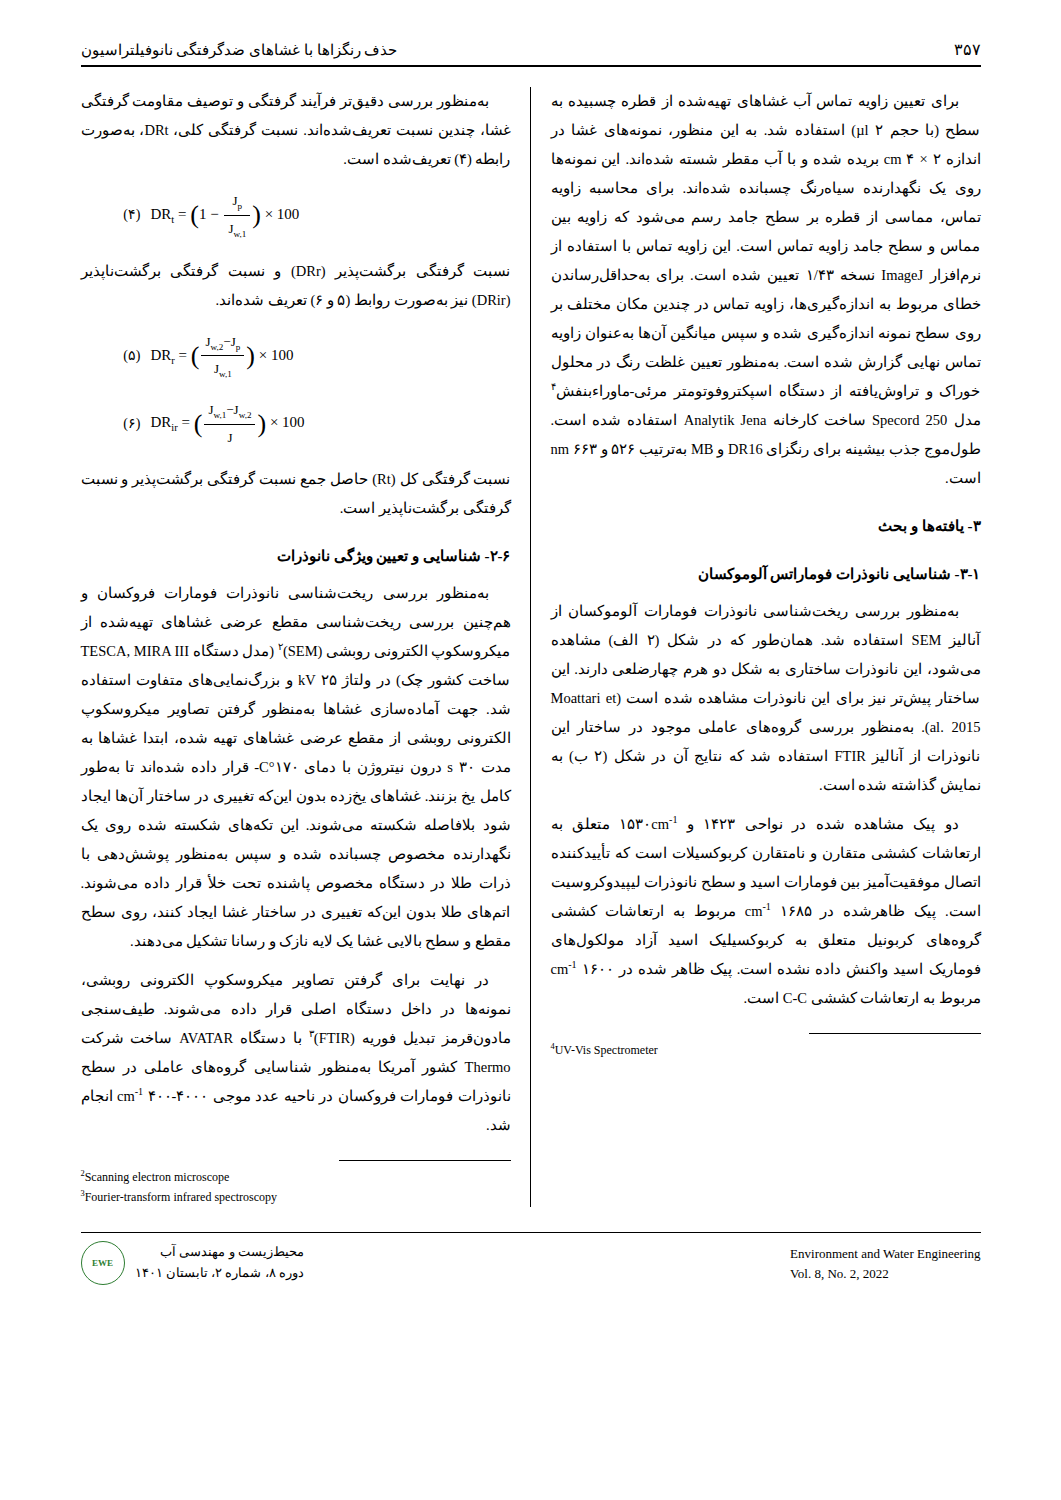۳۵۷
حذف رنگزاها با غشاهای ضدگرفتگی نانوفیلتراسیون
برای تعیین زاویه تماس آب غشاهای تهیه‌شده از قطره چسبیده به سطح (با حجم ۲ µl) استفاده شد. به این منظور، نمونه‌های غشا در اندازه ۲ × ۴ cm بریده شده و با آب مقطر شسته شده‌اند. این نمونه‌ها روی یک نگهدارنده سیاه‌رنگ چسبانده شده‌اند. برای محاسبه زاویه تماس، مماسی از قطره بر سطح جامد رسم می‌شود که زاویه بین مماس و سطح جامد زاویه تماس است. این زاویه تماس با استفاده از نرم‌افزار ImageJ نسخه ۱/۴۳ تعیین شده است. برای به‌حداقل‌رساندن خطای مربوط به اندازه‌گیری‌ها، زاویه تماس در چندین مکان مختلف بر روی سطح نمونه اندازه‌گیری شده و سپس میانگین آن‌ها به‌عنوان زاویه تماس نهایی گزارش شده است. به‌منظور تعیین غلظت رنگ در محلول خوراک و تراوش‌یافته از دستگاه اسپکتروفوتومتر مرئی-ماوراءبنفش۴ مدل Specord 250 ساخت کارخانه Analytik Jena استفاده شده است. طول‌موج جذب بیشینه برای رنگزای DR16 و MB به‌ترتیب ۵۲۶ و ۶۶۳ nm است.
۳- یافته‌ها و بحث
۳-۱- شناسایی نانوذرات فوماراتس آلوموکسان
به‌منظور بررسی ریخت‌شناسی نانوذرات فومارات آلوموکسان از آنالیز SEM استفاده شد. همان‌طور که در شکل (۲ الف) مشاهده می‌شود، این نانوذرات ساختاری به شکل دو هرم چهارضلعی دارند. این ساختار پیش‌تر نیز برای این نانوذرات مشاهده شده است (Moattari et al. 2015). به‌منظور بررسی گروه‌های عاملی موجود در ساختار این نانوذرات از آنالیز FTIR استفاده شد که نتایج آن در شکل (۲ ب) به نمایش گذاشته شده است.
دو پیک مشاهده شده در نواحی ۱۴۲۳ و ۱۵۳۰cm-1 متعلق به ارتعاشات کششی متقارن و نامتقارن کربوکسیلات است که تأییدکننده اتصال موفقیت‌آمیز بین فومارات اسید و سطح نانوذرات لیپیدوکروسیت است. پیک ظاهرشده در ۱۶۸۵ cm-1 مربوط به ارتعاشات کششی گروه‌های کربونیل متعلق به کربوکسیلیک اسید آزاد مولکول‌های فوماریک اسید واکنش داده نشده است. پیک ظاهر شده در ۱۶۰۰ cm-1 مربوط به ارتعاشات کششی C-C است.
4UV-Vis Spectrometer
به‌منظور بررسی دقیق‌تر فرآیند گرفتگی و توصیف مقاومت گرفتگی غشا، چندین نسبت تعریف‌شده‌اند. نسبت گرفتگی کلی، DRt، به‌صورت رابطه (۴) تعریف‌شده است.
(۴)
DRt = (1 − Jp Jw,1) × 100
نسبت گرفتگی برگشت‌پذیر (DRr) و نسبت گرفتگی برگشت‌ناپذیر (DRir) نیز به‌صورت روابط (۵ و ۶) تعریف شده‌اند.
(۵)
DRr = (Jw,2−Jp Jw,1) × 100
(۶)
DRir = (Jw,1−Jw,2 J) × 100
نسبت گرفتگی کل (Rt) حاصل جمع نسبت گرفتگی برگشت‌پذیر و نسبت گرفتگی برگشت‌ناپذیر است.
۲-۶- شناسایی و تعیین ویژگی نانوذرات
به‌منظور بررسی ریخت‌شناسی نانوذرات فومارات فروکسان و هم‌چنین بررسی ریخت‌شناسی مقطع عرضی غشاهای تهیه‌شده از میکروسکوپ الکترونی روبشی (SEM)۲ (مدل دستگاه TESCA, MIRA III ساخت کشور چک) در ولتاژ ۲۵ kV و بزرگ‌نمایی‌های متفاوت استفاده شد. جهت آماده‌سازی غشاها به‌منظور گرفتن تصاویر میکروسکوپ الکترونی روبشی از مقطع عرضی غشاهای تهیه شده، ابتدا غشاها به مدت ۳۰ s درون نیتروژن با دمای ۱۷۰°C- قرار داده شده‌اند تا به‌طور کامل یخ بزنند. غشاهای یخ‌زده بدون این‌که تغییری در ساختار آن‌ها ایجاد شود بلافاصله شکسته می‌شوند. این تکه‌های شکسته شده روی یک نگهدارنده مخصوص چسبانده شده و سپس به‌منظور پوشش‌دهی با ذرات طلا در دستگاه مخصوص پاشنده تحت خلأ قرار داده می‌شوند. اتم‌های طلا بدون این‌که تغییری در ساختار غشا ایجاد کنند، روی سطح مقطع و سطح بالایی غشا یک لایه نازک و رسانا تشکیل می‌دهند.
در نهایت برای گرفتن تصاویر میکروسکوپ الکترونی روبشی، نمونه‌ها در داخل دستگاه اصلی قرار داده می‌شوند. طیف‌سنجی مادون‌قرمز تبدیل فوریه (FTIR)۳ با دستگاه AVATAR ساخت شرکت Thermo کشور آمریکا به‌منظور شناسایی گروه‌های عاملی در سطح نانوذرات فومارات فروکسان در ناحیه عدد موجی ۴۰۰۰-۴۰۰ cm-1 انجام شد.
2Scanning electron microscope
3Fourier-transform infrared spectroscopy
Environment and Water Engineering
Vol. 8, No. 2, 2022
محیط‌زیست و مهندسی آب
دوره ۸، شماره ۲، تابستان ۱۴۰۱
EWE